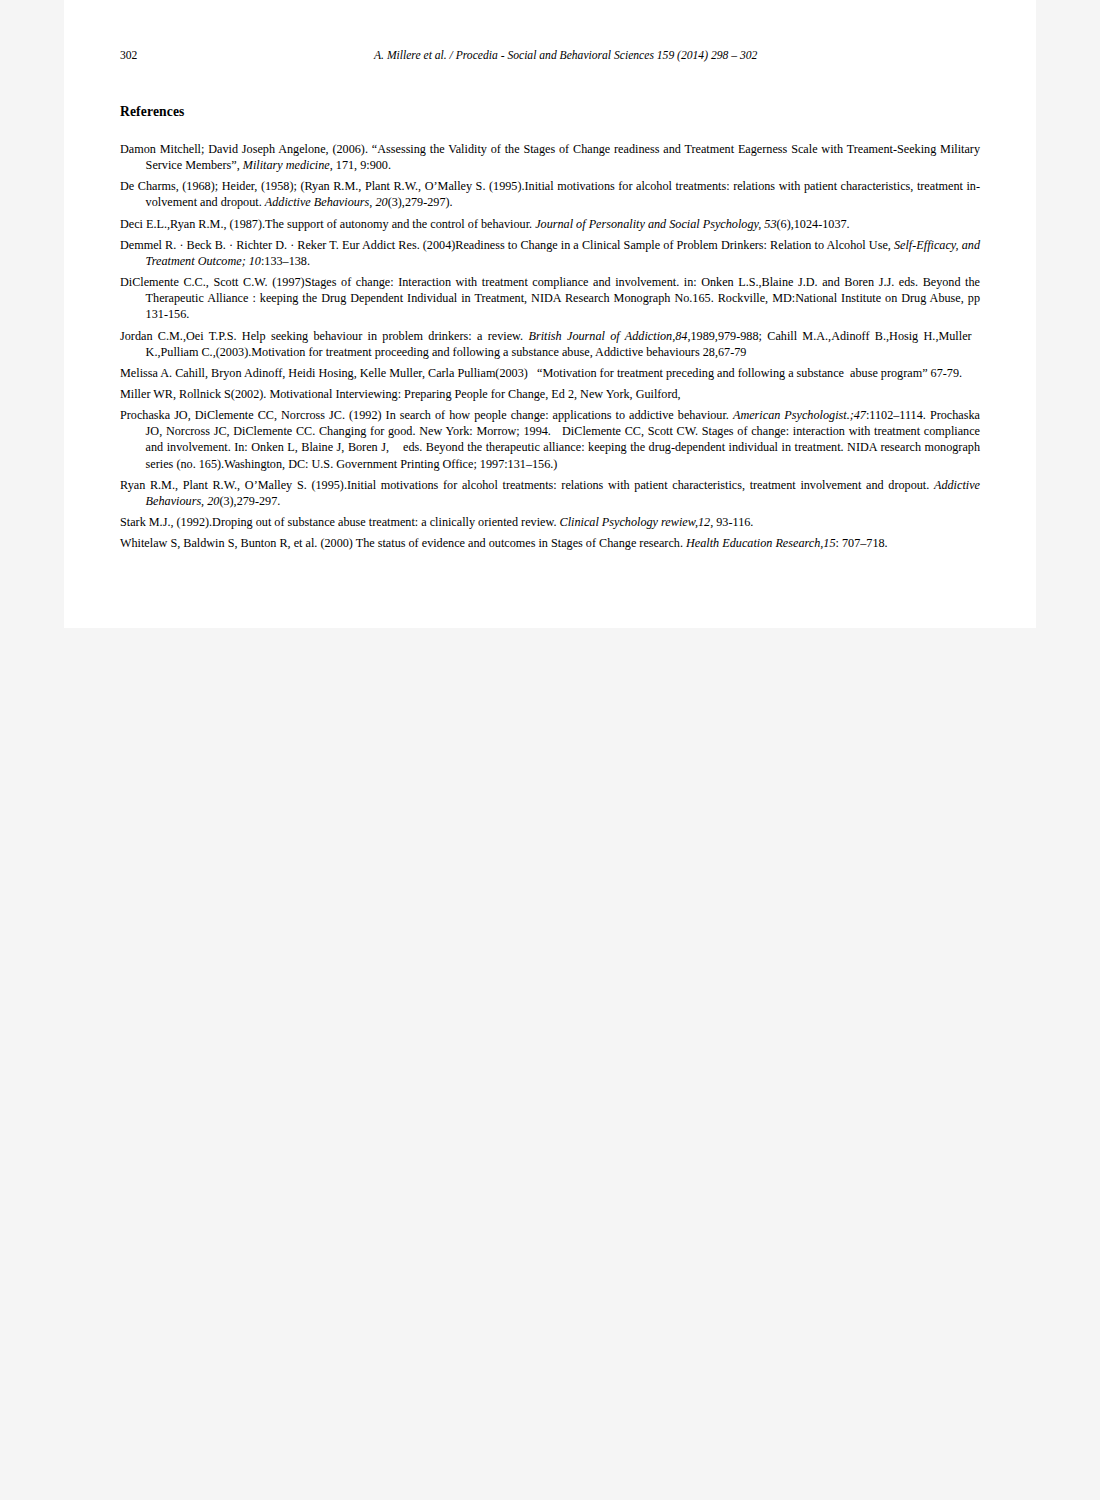302 A. Millere et al. / Procedia - Social and Behavioral Sciences 159 (2014) 298 – 302
References
Damon Mitchell; David Joseph Angelone, (2006). “Assessing the Validity of the Stages of Change readiness and Treatment Eagerness Scale with Treament-Seeking Military Service Members”, Military medicine, 171, 9:900.
De Charms, (1968); Heider, (1958); (Ryan R.M., Plant R.W., O’Malley S. (1995).Initial motivations for alcohol treatments: relations with patient characteristics, treatment involvement and dropout. Addictive Behaviours, 20(3),279-297).
Deci E.L.,Ryan R.M., (1987).The support of autonomy and the control of behaviour. Journal of Personality and Social Psychology, 53(6),1024-1037.
Demmel R. · Beck B. · Richter D. · Reker T. Eur Addict Res. (2004)Readiness to Change in a Clinical Sample of Problem Drinkers: Relation to Alcohol Use, Self-Efficacy, and Treatment Outcome; 10:133–138.
DiClemente C.C., Scott C.W. (1997)Stages of change: Interaction with treatment compliance and involvement. in: Onken L.S.,Blaine J.D. and Boren J.J. eds. Beyond the Therapeutic Alliance : keeping the Drug Dependent Individual in Treatment, NIDA Research Monograph No.165. Rockville, MD:National Institute on Drug Abuse, pp 131-156.
Jordan C.M.,Oei T.P.S. Help seeking behaviour in problem drinkers: a review. British Journal of Addiction,84,1989,979-988; Cahill M.A.,Adinoff B.,Hosig H.,Muller K.,Pulliam C.,(2003).Motivation for treatment proceeding and following a substance abuse, Addictive behaviours 28,67-79
Melissa A. Cahill, Bryon Adinoff, Heidi Hosing, Kelle Muller, Carla Pulliam(2003) “Motivation for treatment preceding and following a substance abuse program” 67-79.
Miller WR, Rollnick S(2002). Motivational Interviewing: Preparing People for Change, Ed 2, New York, Guilford,
Prochaska JO, DiClemente CC, Norcross JC. (1992) In search of how people change: applications to addictive behaviour. American Psychologist.;47:1102–1114. Prochaska JO, Norcross JC, DiClemente CC. Changing for good. New York: Morrow; 1994. DiClemente CC, Scott CW. Stages of change: interaction with treatment compliance and involvement. In: Onken L, Blaine J, Boren J, eds. Beyond the therapeutic alliance: keeping the drug-dependent individual in treatment. NIDA research monograph series (no. 165).Washington, DC: U.S. Government Printing Office; 1997:131–156.)
Ryan R.M., Plant R.W., O’Malley S. (1995).Initial motivations for alcohol treatments: relations with patient characteristics, treatment involvement and dropout. Addictive Behaviours, 20(3),279-297.
Stark M.J., (1992).Droping out of substance abuse treatment: a clinically oriented review. Clinical Psychology rewiew,12, 93-116.
Whitelaw S, Baldwin S, Bunton R, et al. (2000) The status of evidence and outcomes in Stages of Change research. Health Education Research,15: 707–718.